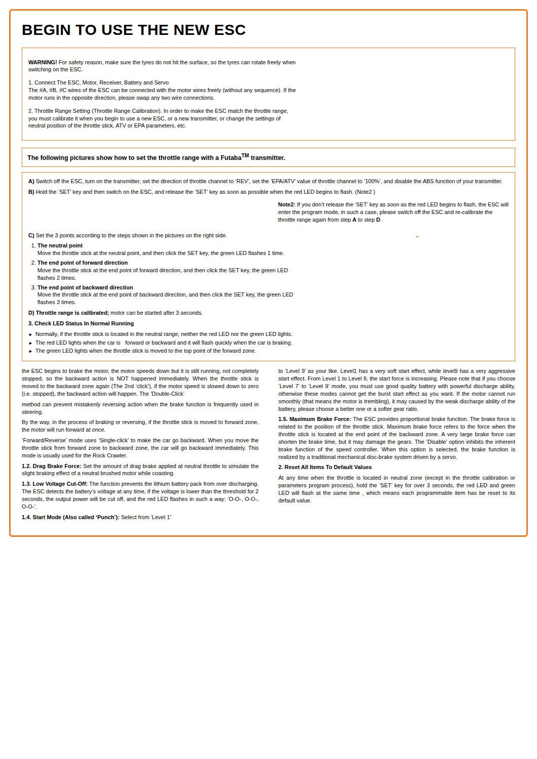BEGIN TO USE THE NEW ESC
WARNING! For safety reason, make sure the tyres do not hit the surface, so the tyres can rotate freely when switching on the ESC.
1. Connect The ESC, Motor, Receiver, Battery and Servo
The #A, #B, #C wires of the ESC can be connected with the motor wires freely (without any sequence). If the motor runs in the opposite direction, please swap any two wire connections.
2. Throttle Range Setting (Throttle Range Calibration). In order to make the ESC match the throttle range, you must calibrate it when you begin to use a new ESC, or a new transmitter, or change the settings of neutral position of the throttle stick, ATV or EPA parameters, etc.
The following pictures show how to set the throttle range with a FutabaTM transmitter.
A) Switch off the ESC, turn on the transmitter, set the direction of throttle channel to ‘REV’, set the ‘EPA/ATV’ value of throttle channel to ‘100%’, and disable the ABS function of your transmitter.
B) Hold the ‘SET’ key and then switch on the ESC, and release the ‘SET’ key as soon as possible when the red LED begins to flash. (Note2 )
Note2: If you don’t release the ‘SET’ key as soon as the red LED begins to flash, the ESC will enter the program mode, in such a case, please switch off the ESC and re-calibrate the throttle range again from step A to step D.
C) Set the 3 points according to the steps shown in the pictures on the right side.
The neutral point
Move the throttle stick at the neutral point, and then click the SET key, the green LED flashes 1 time.
The end point of forward direction
Move the throttle stick at the end point of forward direction, and then click the SET key, the green LED flashes 2 times.
The end point of backward direction
Move the throttle stick at the end point of backward direction, and then click the SET key, the green LED flashes 3 times.
D) Throttle range is calibrated; motor can be started after 3 seconds.
3. Check LED Status In Normal Running
Normally, if the throttle stick is located in the neutral range, neither the red LED nor the green LED lights.
The red LED lights when the car is forward or backward and it will flash quickly when the car is braking.
The green LED lights when the throttle stick is moved to the top point of the forward zone.
the ESC begins to brake the motor, the motor speeds down but it is still running, not completely stopped, so the backward action is NOT happened immediately. When the throttle stick is moved to the backward zone again (The 2nd ‘click’), if the motor speed is slowed down to zero (i.e. stopped), the backward action will happen. The ‘Double-Click’
method can prevent mistakenly reversing action when the brake function is frequently used in steering.
By the way, in the process of braking or reversing, if the throttle stick is moved to forward zone, the motor will run forward at once.
‘Forward/Reverse’ mode uses ‘Single-click’ to make the car go backward. When you move the throttle stick from forward zone to backward zone, the car will go backward immediately. This mode is usually used for the Rock Crawler.
1.2. Drag Brake Force: Set the amount of drag brake applied at neutral throttle to simulate the slight braking effect of a neutral brushed motor while coasting.
1.3. Low Voltage Cut-Off: The function prevents the lithium battery pack from over discharging. The ESC detects the battery’s voltage at any time, if the voltage is lower than the threshold for 2 seconds, the output power will be cut off, and the red LED flashes in such a way: ‘O-O-, O-O-, O-O-’.
1.4. Start Mode (Also called ‘Punch’): Select from ‘Level 1’
to ‘Level 9’ as your like. Level1 has a very soft start effect, while level9 has a very aggressive start effect. From Level 1 to Level 9, the start force is increasing. Please note that if you choose ‘Level 7’ to ‘Level 9’ mode, you must use good quality battery with powerful discharge ability, otherwise these modes cannot get the burst start effect as you want. If the motor cannot run smoothly (that means the motor is trembling), it may caused by the weak discharge ability of the battery, please choose a better one or a softer gear ratio.
1.5. Maximum Brake Force: The ESC provides proportional brake function. The brake force is related to the position of the throttle stick. Maximum brake force refers to the force when the throttle stick is located at the end point of the backward zone. A very large brake force can shorten the brake time, but it may damage the gears. The ‘Disable’ option inhibits the inherent brake function of the speed controller. When this option is selected, the brake function is realized by a traditional mechanical disc-brake system driven by a servo.
2. Reset All Items To Default Values
At any time when the throttle is located in neutral zone (except in the throttle calibration or parameters program process), hold the ‘SET’ key for over 3 seconds, the red LED and green LED will flash at the same time , which means each programmable item has be reset to its default value.